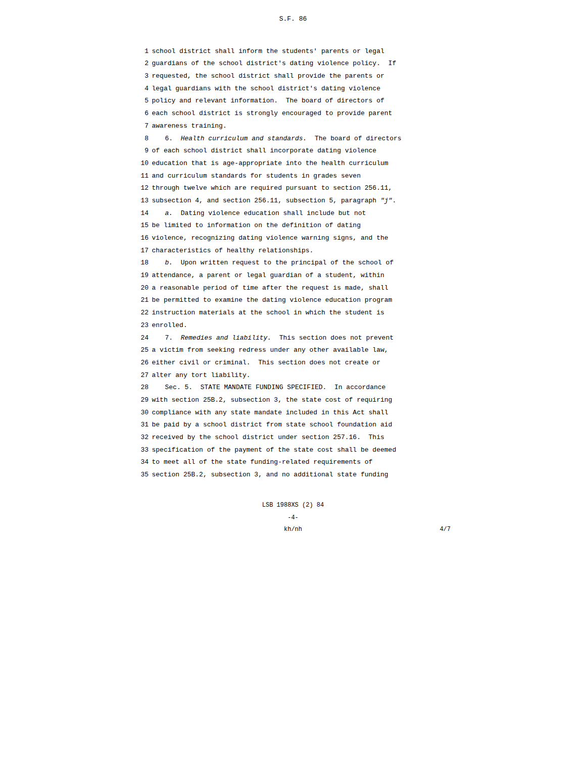S.F. 86
school district shall inform the students' parents or legal
guardians of the school district's dating violence policy. If
requested, the school district shall provide the parents or
legal guardians with the school district's dating violence
policy and relevant information. The board of directors of
each school district is strongly encouraged to provide parent
awareness training.
6. Health curriculum and standards. The board of directors
of each school district shall incorporate dating violence
education that is age-appropriate into the health curriculum
and curriculum standards for students in grades seven
through twelve which are required pursuant to section 256.11,
subsection 4, and section 256.11, subsection 5, paragraph "j".
a. Dating violence education shall include but not
be limited to information on the definition of dating
violence, recognizing dating violence warning signs, and the
characteristics of healthy relationships.
b. Upon written request to the principal of the school of
attendance, a parent or legal guardian of a student, within
a reasonable period of time after the request is made, shall
be permitted to examine the dating violence education program
instruction materials at the school in which the student is
enrolled.
7. Remedies and liability. This section does not prevent
a victim from seeking redress under any other available law,
either civil or criminal. This section does not create or
alter any tort liability.
Sec. 5. STATE MANDATE FUNDING SPECIFIED. In accordance
with section 25B.2, subsection 3, the state cost of requiring
compliance with any state mandate included in this Act shall
be paid by a school district from state school foundation aid
received by the school district under section 257.16. This
specification of the payment of the state cost shall be deemed
to meet all of the state funding-related requirements of
section 25B.2, subsection 3, and no additional state funding
LSB 1988XS (2) 84
-4-
kh/nh
4/7